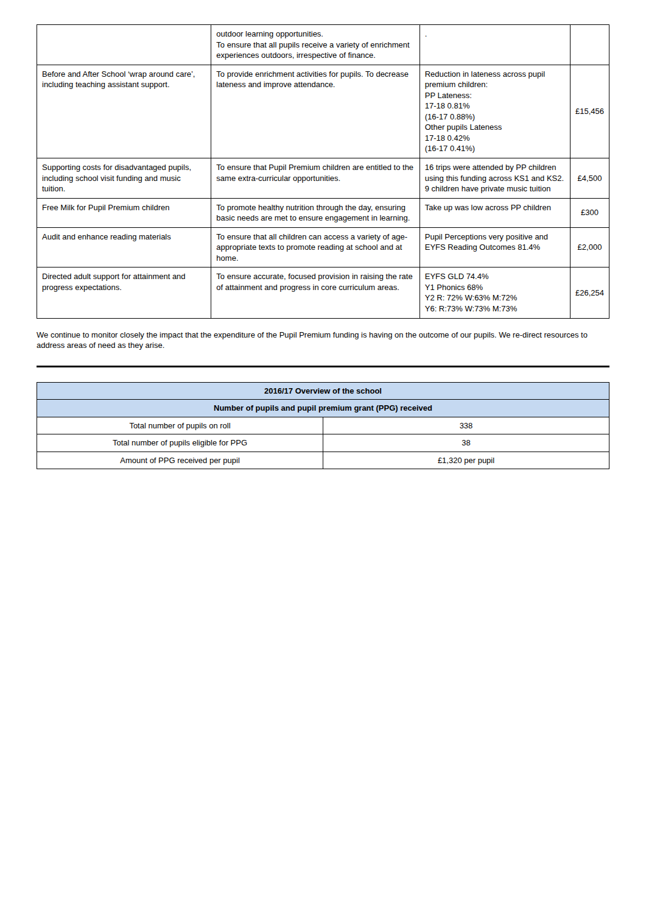| | outdoor learning opportunities. To ensure that all pupils receive a variety of enrichment experiences outdoors, irrespective of finance. | . | |
| Before and After School ‘wrap around care’, including teaching assistant support. | To provide enrichment activities for pupils. To decrease lateness and improve attendance. | Reduction in lateness across pupil premium children: PP Lateness: 17-18 0.81% (16-17 0.88%) Other pupils Lateness 17-18 0.42% (16-17 0.41%) | £15,456 |
| Supporting costs for disadvantaged pupils, including school visit funding and music tuition. | To ensure that Pupil Premium children are entitled to the same extra-curricular opportunities. | 16 trips were attended by PP children using this funding across KS1 and KS2. 9 children have private music tuition | £4,500 |
| Free Milk for Pupil Premium children | To promote healthy nutrition through the day, ensuring basic needs are met to ensure engagement in learning. | Take up was low across PP children | £300 |
| Audit and enhance reading materials | To ensure that all children can access a variety of age-appropriate texts to promote reading at school and at home. | Pupil Perceptions very positive and EYFS Reading Outcomes 81.4% | £2,000 |
| Directed adult support for attainment and progress expectations. | To ensure accurate, focused provision in raising the rate of attainment and progress in core curriculum areas. | EYFS GLD 74.4% Y1 Phonics 68% Y2 R: 72% W:63% M:72% Y6: R:73% W:73% M:73% | £26,254 |
We continue to monitor closely the impact that the expenditure of the Pupil Premium funding is having on the outcome of our pupils. We re-direct resources to address areas of need as they arise.
| 2016/17 Overview of the school |
| --- |
| Number of pupils and pupil premium grant (PPG) received |
| Total number of pupils on roll | 338 |
| Total number of pupils eligible for PPG | 38 |
| Amount of PPG received per pupil | £1,320 per pupil |